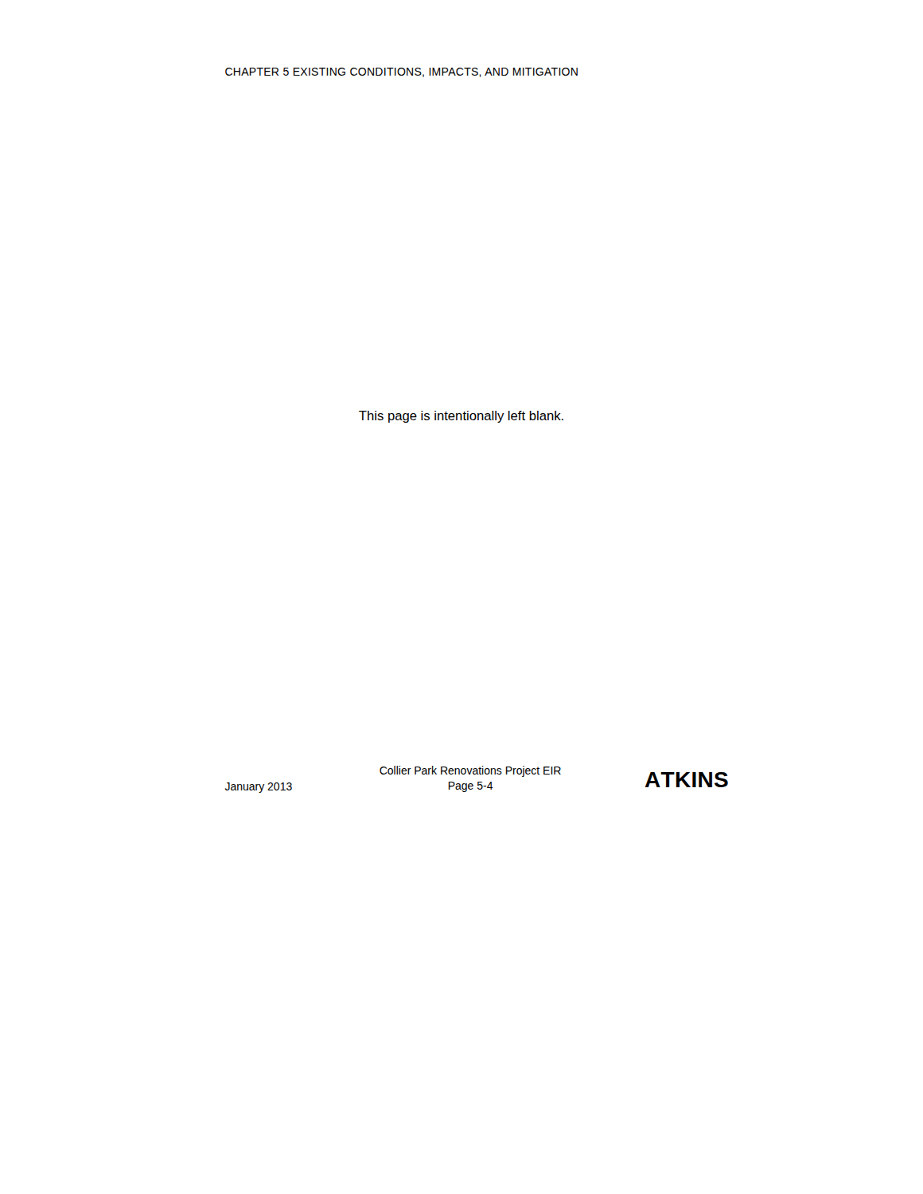CHAPTER 5 EXISTING CONDITIONS, IMPACTS, AND MITIGATION
This page is intentionally left blank.
January 2013
Collier Park Renovations Project EIR
Page 5-4
АTKINS